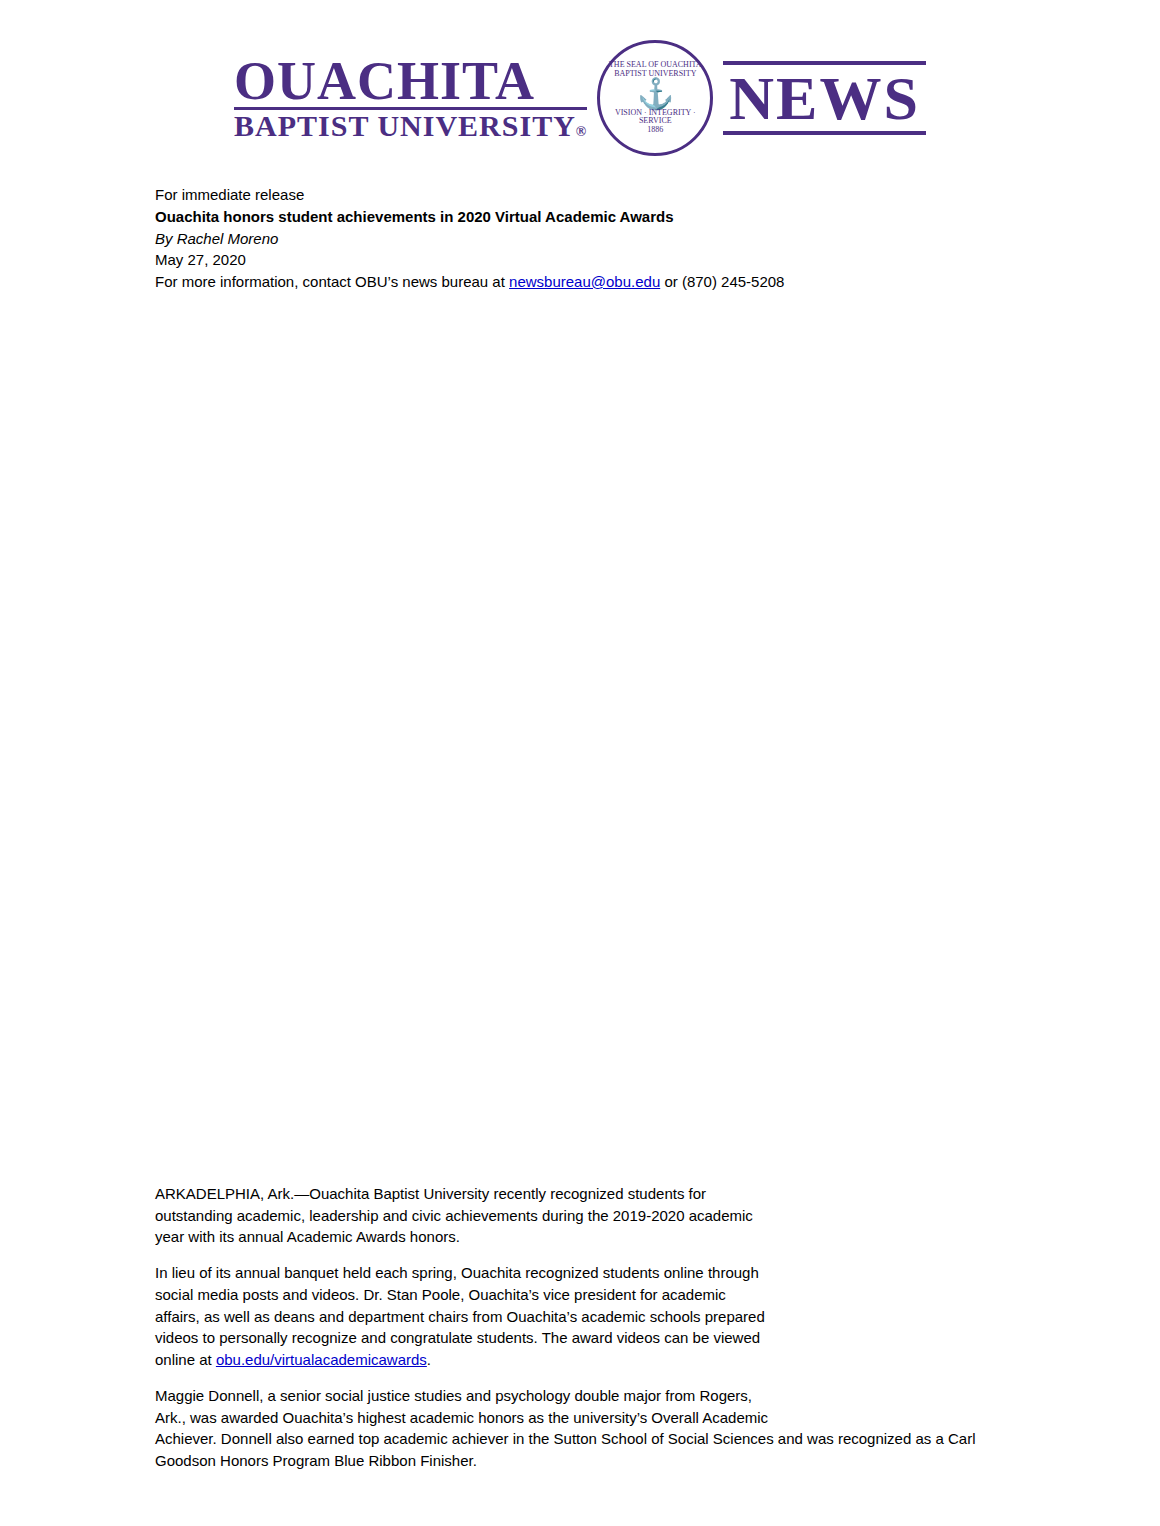OUACHITA
BAPTIST UNIVERSITY®
THE SEAL OF OUACHITA BAPTIST UNIVERSITY
⚓
VISION · INTEGRITY · SERVICE
1886
NEWS
For immediate release
Ouachita honors student achievements in 2020 Virtual Academic Awards
By Rachel Moreno
May 27, 2020
For more information, contact OBU’s news bureau at newsbureau@obu.edu or (870) 245-5208
ARKADELPHIA, Ark.—Ouachita Baptist University recently recognized students for outstanding academic, leadership and civic achievements during the 2019-2020 academic year with its annual Academic Awards honors.
In lieu of its annual banquet held each spring, Ouachita recognized students online through social media posts and videos. Dr. Stan Poole, Ouachita’s vice president for academic affairs, as well as deans and department chairs from Ouachita’s academic schools prepared videos to personally recognize and congratulate students. The award videos can be viewed online at obu.edu/virtualacademicawards.
Maggie Donnell, a senior social justice studies and psychology double major from Rogers, Ark., was awarded Ouachita’s highest academic honors as the university’s Overall Academic Achiever. Donnell also earned top academic achiever in the Sutton School of Social Sciences and was recognized as a Carl Goodson Honors Program Blue Ribbon Finisher.